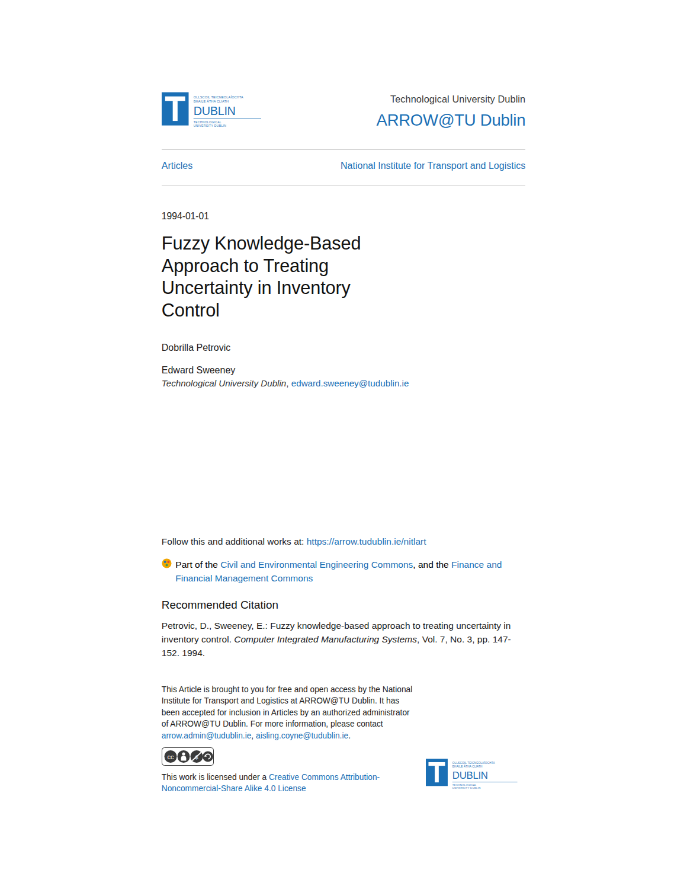OLLSCOIL TEICNEOLAÍOCHTA BHAILE ÁTHA CLIATH DUBLIN TECHNOLOGICAL UNIVERSITY DUBLIN
Technological University Dublin
ARROW@TU Dublin
Articles National Institute for Transport and Logistics
1994-01-01
Fuzzy Knowledge-Based Approach to Treating Uncertainty in Inventory Control
Dobrilla Petrovic
Edward Sweeney Technological University Dublin, edward.sweeney@tudublin.ie
Follow this and additional works at: https://arrow.tudublin.ie/nitlart
Part of the Civil and Environmental Engineering Commons, and the Finance and Financial Management Commons
Recommended Citation
Petrovic, D., Sweeney, E.: Fuzzy knowledge-based approach to treating uncertainty in inventory control. Computer Integrated Manufacturing Systems, Vol. 7, No. 3, pp. 147-152. 1994.
This Article is brought to you for free and open access by the National Institute for Transport and Logistics at ARROW@TU Dublin. It has been accepted for inclusion in Articles by an authorized administrator of ARROW@TU Dublin. For more information, please contact arrow.admin@tudublin.ie, aisling.coyne@tudublin.ie.
cc $
This work is licensed under a Creative Commons Attribution-Noncommercial-Share Alike 4.0 License
OLLSCOIL TEICNEOLAÍOCHTA BHAILE ÁTHA CLIATH DUBLIN TECHNOLOGICAL UNIVERSITY DUBLIN